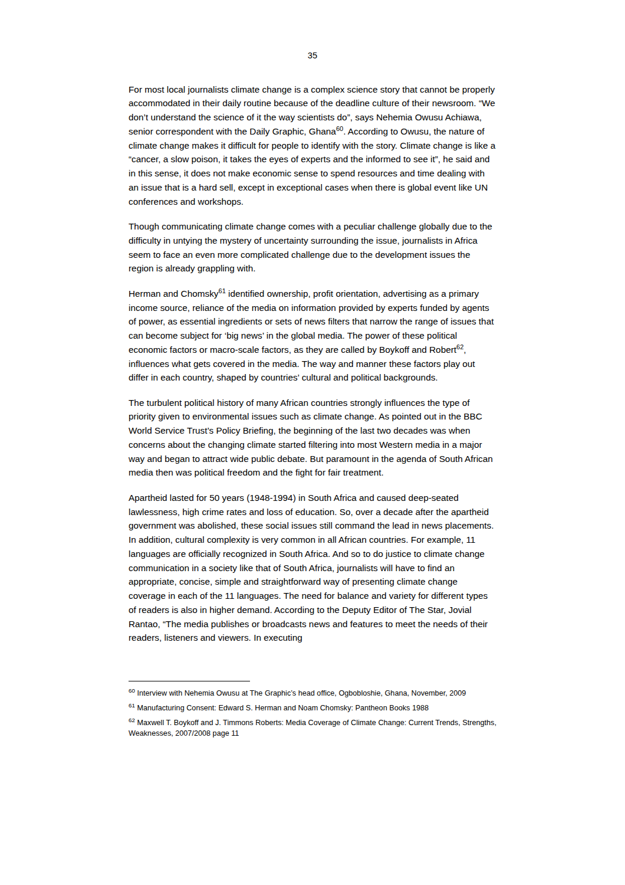35
For most local journalists climate change is a complex science story that cannot be properly accommodated in their daily routine because of the deadline culture of their newsroom. “We don’t understand the science of it the way scientists do”, says Nehemia Owusu Achiawa, senior correspondent with the Daily Graphic, Ghana60. According to Owusu, the nature of climate change makes it difficult for people to identify with the story. Climate change is like a “cancer, a slow poison, it takes the eyes of experts and the informed to see it”, he said and in this sense, it does not make economic sense to spend resources and time dealing with an issue that is a hard sell, except in exceptional cases when there is global event like UN conferences and workshops.
Though communicating climate change comes with a peculiar challenge globally due to the difficulty in untying the mystery of uncertainty surrounding the issue, journalists in Africa seem to face an even more complicated challenge due to the development issues the region is already grappling with.
Herman and Chomsky61 identified ownership, profit orientation, advertising as a primary income source, reliance of the media on information provided by experts funded by agents of power, as essential ingredients or sets of news filters that narrow the range of issues that can become subject for ‘big news’ in the global media. The power of these political economic factors or macro-scale factors, as they are called by Boykoff and Robert62, influences what gets covered in the media. The way and manner these factors play out differ in each country, shaped by countries’ cultural and political backgrounds.
The turbulent political history of many African countries strongly influences the type of priority given to environmental issues such as climate change. As pointed out in the BBC World Service Trust’s Policy Briefing, the beginning of the last two decades was when concerns about the changing climate started filtering into most Western media in a major way and began to attract wide public debate. But paramount in the agenda of South African media then was political freedom and the fight for fair treatment.
Apartheid lasted for 50 years (1948-1994) in South Africa and caused deep-seated lawlessness, high crime rates and loss of education. So, over a decade after the apartheid government was abolished, these social issues still command the lead in news placements. In addition, cultural complexity is very common in all African countries. For example, 11 languages are officially recognized in South Africa. And so to do justice to climate change communication in a society like that of South Africa, journalists will have to find an appropriate, concise, simple and straightforward way of presenting climate change coverage in each of the 11 languages. The need for balance and variety for different types of readers is also in higher demand. According to the Deputy Editor of The Star, Jovial Rantao, “The media publishes or broadcasts news and features to meet the needs of their readers, listeners and viewers. In executing
60 Interview with Nehemia Owusu at The Graphic’s head office, Ogbobloshie, Ghana, November, 2009
61 Manufacturing Consent: Edward S. Herman and Noam Chomsky: Pantheon Books 1988
62 Maxwell T. Boykoff and J. Timmons Roberts: Media Coverage of Climate Change: Current Trends, Strengths, Weaknesses, 2007/2008 page 11